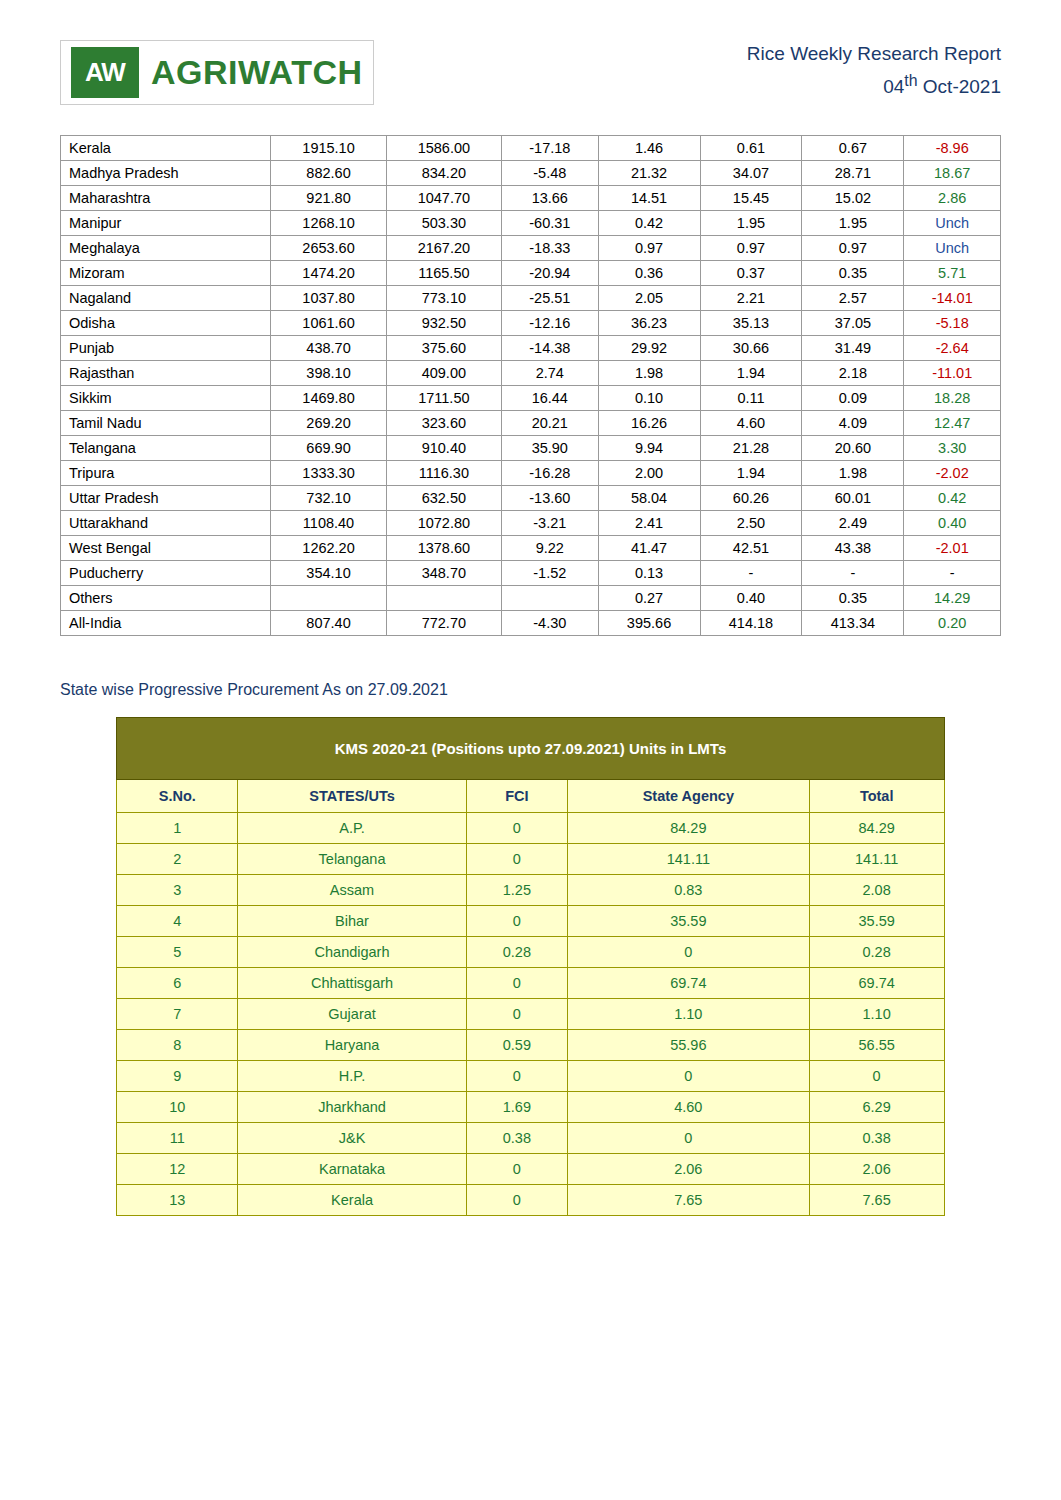AW
AGRIWATCH
Rice Weekly Research Report
04th Oct-2021
| Kerala | 1915.10 | 1586.00 | -17.18 | 1.46 | 0.61 | 0.67 | -8.96 |
| Madhya Pradesh | 882.60 | 834.20 | -5.48 | 21.32 | 34.07 | 28.71 | 18.67 |
| Maharashtra | 921.80 | 1047.70 | 13.66 | 14.51 | 15.45 | 15.02 | 2.86 |
| Manipur | 1268.10 | 503.30 | -60.31 | 0.42 | 1.95 | 1.95 | Unch |
| Meghalaya | 2653.60 | 2167.20 | -18.33 | 0.97 | 0.97 | 0.97 | Unch |
| Mizoram | 1474.20 | 1165.50 | -20.94 | 0.36 | 0.37 | 0.35 | 5.71 |
| Nagaland | 1037.80 | 773.10 | -25.51 | 2.05 | 2.21 | 2.57 | -14.01 |
| Odisha | 1061.60 | 932.50 | -12.16 | 36.23 | 35.13 | 37.05 | -5.18 |
| Punjab | 438.70 | 375.60 | -14.38 | 29.92 | 30.66 | 31.49 | -2.64 |
| Rajasthan | 398.10 | 409.00 | 2.74 | 1.98 | 1.94 | 2.18 | -11.01 |
| Sikkim | 1469.80 | 1711.50 | 16.44 | 0.10 | 0.11 | 0.09 | 18.28 |
| Tamil Nadu | 269.20 | 323.60 | 20.21 | 16.26 | 4.60 | 4.09 | 12.47 |
| Telangana | 669.90 | 910.40 | 35.90 | 9.94 | 21.28 | 20.60 | 3.30 |
| Tripura | 1333.30 | 1116.30 | -16.28 | 2.00 | 1.94 | 1.98 | -2.02 |
| Uttar Pradesh | 732.10 | 632.50 | -13.60 | 58.04 | 60.26 | 60.01 | 0.42 |
| Uttarakhand | 1108.40 | 1072.80 | -3.21 | 2.41 | 2.50 | 2.49 | 0.40 |
| West Bengal | 1262.20 | 1378.60 | 9.22 | 41.47 | 42.51 | 43.38 | -2.01 |
| Puducherry | 354.10 | 348.70 | -1.52 | 0.13 | - | - | - |
| Others | | | | 0.27 | 0.40 | 0.35 | 14.29 |
| All-India | 807.40 | 772.70 | -4.30 | 395.66 | 414.18 | 413.34 | 0.20 |
State wise Progressive Procurement As on 27.09.2021
| KMS 2020-21 (Positions upto 27.09.2021) Units in LMTs |
| --- |
| S.No. | STATES/UTs | FCI | State Agency | Total |
| 1 | A.P. | 0 | 84.29 | 84.29 |
| 2 | Telangana | 0 | 141.11 | 141.11 |
| 3 | Assam | 1.25 | 0.83 | 2.08 |
| 4 | Bihar | 0 | 35.59 | 35.59 |
| 5 | Chandigarh | 0.28 | 0 | 0.28 |
| 6 | Chhattisgarh | 0 | 69.74 | 69.74 |
| 7 | Gujarat | 0 | 1.10 | 1.10 |
| 8 | Haryana | 0.59 | 55.96 | 56.55 |
| 9 | H.P. | 0 | 0 | 0 |
| 10 | Jharkhand | 1.69 | 4.60 | 6.29 |
| 11 | J&K | 0.38 | 0 | 0.38 |
| 12 | Karnataka | 0 | 2.06 | 2.06 |
| 13 | Kerala | 0 | 7.65 | 7.65 |